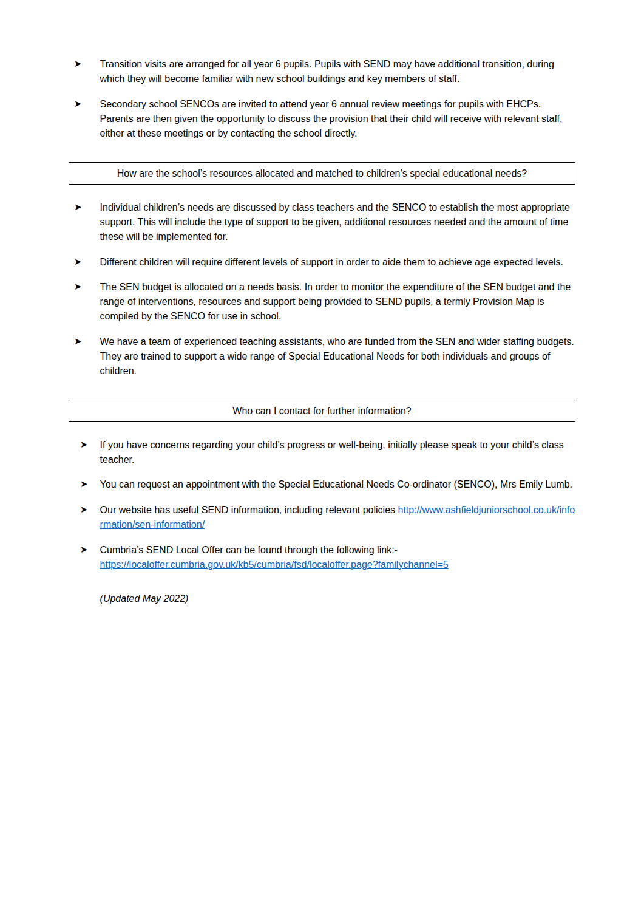Transition visits are arranged for all year 6 pupils. Pupils with SEND may have additional transition, during which they will become familiar with new school buildings and key members of staff.
Secondary school SENCOs are invited to attend year 6 annual review meetings for pupils with EHCPs. Parents are then given the opportunity to discuss the provision that their child will receive with relevant staff, either at these meetings or by contacting the school directly.
How are the school’s resources allocated and matched to children’s special educational needs?
Individual children’s needs are discussed by class teachers and the SENCO to establish the most appropriate support. This will include the type of support to be given, additional resources needed and the amount of time these will be implemented for.
Different children will require different levels of support in order to aide them to achieve age expected levels.
The SEN budget is allocated on a needs basis. In order to monitor the expenditure of the SEN budget and the range of interventions, resources and support being provided to SEND pupils, a termly Provision Map is compiled by the SENCO for use in school.
We have a team of experienced teaching assistants, who are funded from the SEN and wider staffing budgets. They are trained to support a wide range of Special Educational Needs for both individuals and groups of children.
Who can I contact for further information?
If you have concerns regarding your child’s progress or well-being, initially please speak to your child’s class teacher.
You can request an appointment with the Special Educational Needs Co-ordinator (SENCO), Mrs Emily Lumb.
Our website has useful SEND information, including relevant policies http://www.ashfieldjuniorschool.co.uk/information/sen-information/
Cumbria’s SEND Local Offer can be found through the following link:-
https://localoffer.cumbria.gov.uk/kb5/cumbria/fsd/localoffer.page?familychannel=5
(Updated May 2022)